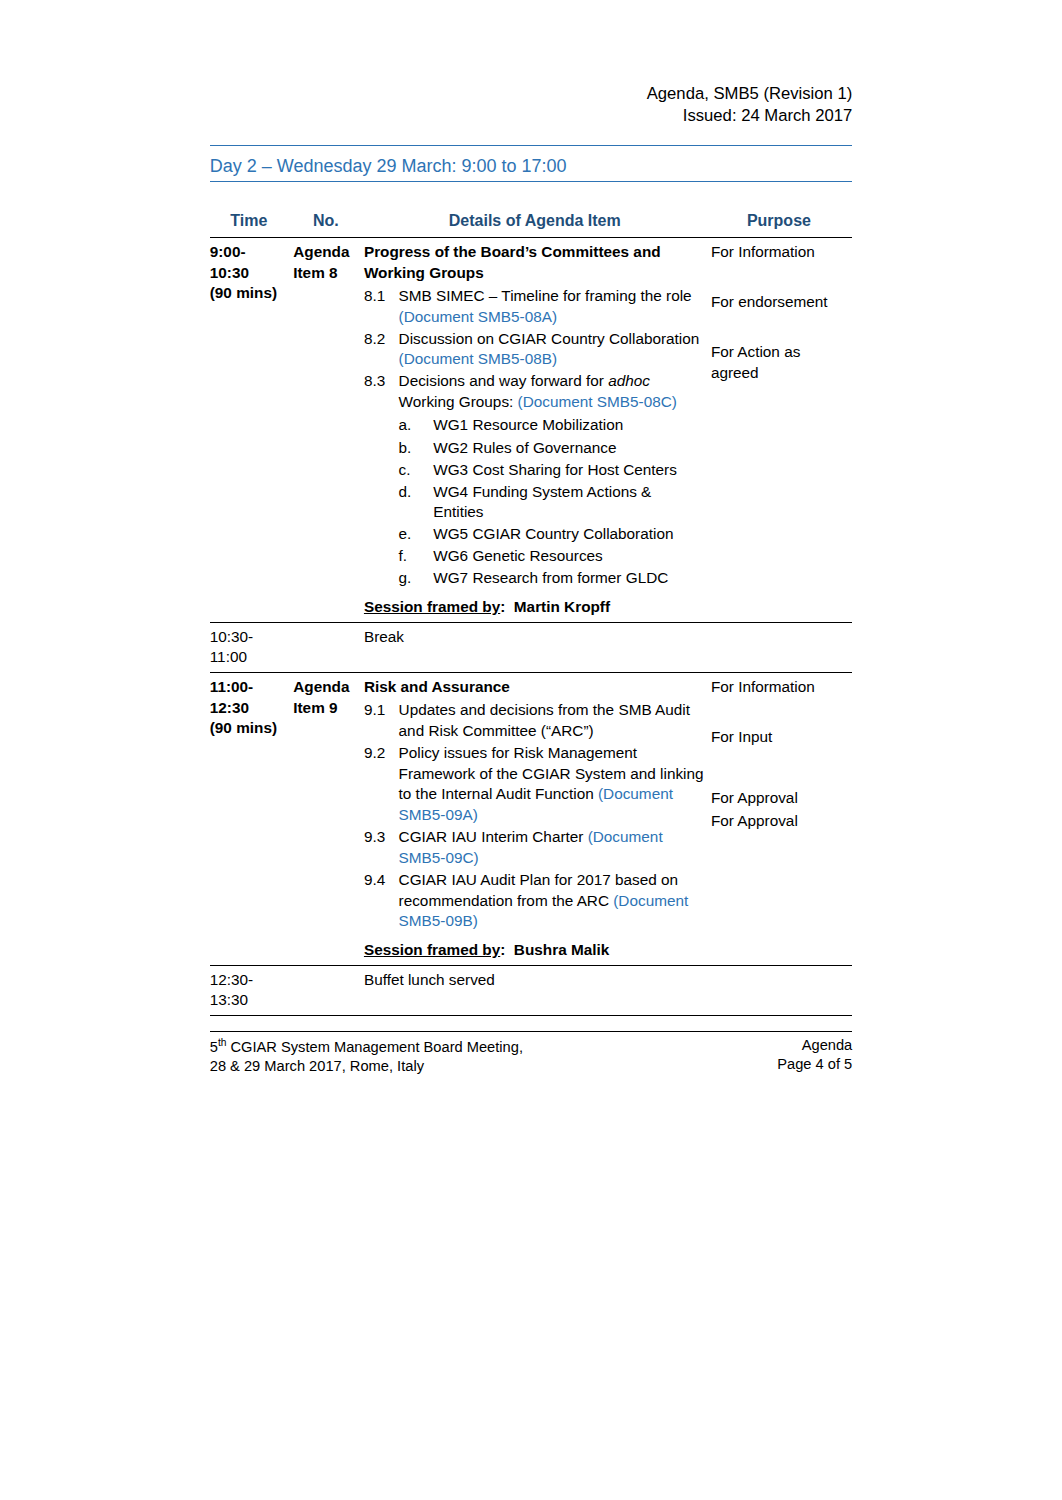Agenda, SMB5 (Revision 1)
Issued: 24 March 2017
Day 2 – Wednesday 29 March: 9:00 to 17:00
| Time | No. | Details of Agenda Item | Purpose |
| --- | --- | --- | --- |
| 9:00- 10:30 (90 mins) | Agenda Item 8 | Progress of the Board’s Committees and Working Groups 8.1 SMB SIMEC – Timeline for framing the role (Document SMB5-08A) 8.2 Discussion on CGIAR Country Collaboration (Document SMB5-08B) 8.3 Decisions and way forward for adhoc Working Groups: (Document SMB5-08C) a. WG1 Resource Mobilization b. WG2 Rules of Governance c. WG3 Cost Sharing for Host Centers d. WG4 Funding System Actions & Entities e. WG5 CGIAR Country Collaboration f. WG6 Genetic Resources g. WG7 Research from former GLDC Session framed by : Martin Kropff | For Information For endorsement For Action as agreed |
| 10:30-11:00 | | Break | |
| 11:00- 12:30 (90 mins) | Agenda Item 9 | Risk and Assurance 9.1 Updates and decisions from the SMB Audit and Risk Committee (“ARC”) 9.2 Policy issues for Risk Management Framework of the CGIAR System and linking to the Internal Audit Function (Document SMB5-09A) 9.3 CGIAR IAU Interim Charter (Document SMB5-09C) 9.4 CGIAR IAU Audit Plan for 2017 based on recommendation from the ARC (Document SMB5-09B) Session framed by : Bushra Malik | For Information For Input For Approval For Approval |
| 12:30-13:30 | | Buffet lunch served | |
5th CGIAR System Management Board Meeting,
28 & 29 March 2017, Rome, Italy
Agenda
Page 4 of 5